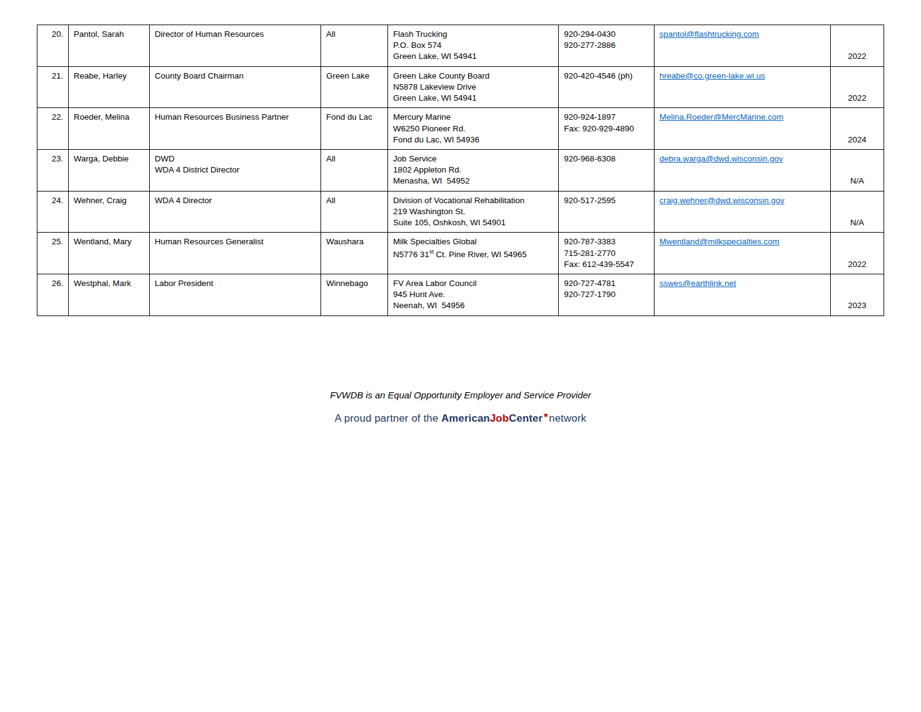| 20. | Pantol, Sarah | Director of Human Resources | All | Flash Trucking P.O. Box 574 Green Lake, WI 54941 | 920-294-0430 920-277-2886 | spantol@flashtrucking.com | 2022 |
| 21. | Reabe, Harley | County Board Chairman | Green Lake | Green Lake County Board N5878 Lakeview Drive Green Lake, WI 54941 | 920-420-4546 (ph) | hreabe@co.green-lake.wi.us | 2022 |
| 22. | Roeder, Melina | Human Resources Business Partner | Fond du Lac | Mercury Marine W6250 Pioneer Rd. Fond du Lac, WI 54936 | 920-924-1897 Fax: 920-929-4890 | Melina.Roeder@MercMarine.com | 2024 |
| 23. | Warga, Debbie | DWD WDA 4 District Director | All | Job Service 1802 Appleton Rd. Menasha, WI 54952 | 920-968-6308 | debra.warga@dwd.wisconsin.gov | N/A |
| 24. | Wehner, Craig | WDA 4 Director | All | Division of Vocational Rehabilitation 219 Washington St. Suite 105, Oshkosh, WI 54901 | 920-517-2595 | craig.wehner@dwd.wisconsin.gov | N/A |
| 25. | Wentland, Mary | Human Resources Generalist | Waushara | Milk Specialties Global N5776 31 st Ct. Pine River, WI 54965 | 920-787-3383 715-281-2770 Fax: 612-439-5547 | Mwentland@milkspecialties.com | 2022 |
| 26. | Westphal, Mark | Labor President | Winnebago | FV Area Labor Council 945 Hunt Ave. Neenah, WI 54956 | 920-727-4781 920-727-1790 | sswes@earthlink.net | 2023 |
FVWDB is an Equal Opportunity Employer and Service Provider
A proud partner of the American Job Center★network